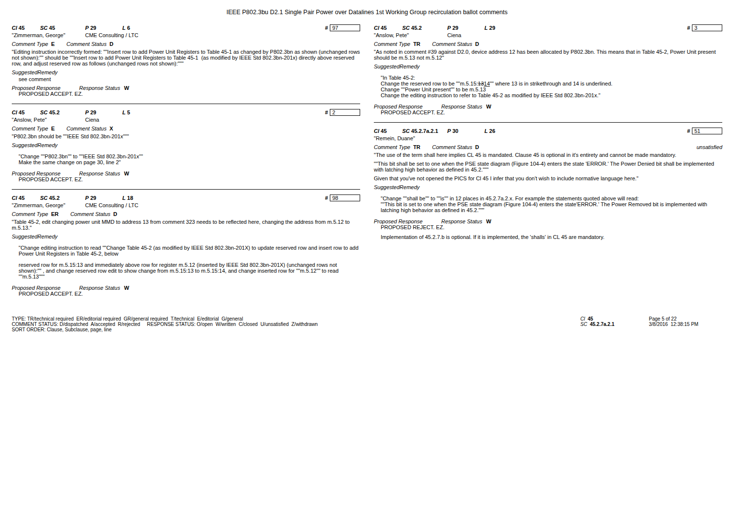IEEE P802.3bu D2.1 Single Pair Power over Datalines 1st Working Group recirculation ballot comments
Cl 45 SC 45 P 29 L 6 #97
"Zimmerman, George" CME Consulting / LTC
Comment Type E Comment Status D
"Editing instruction incorrectly formed: ""Insert row to add Power Unit Registers to Table 45-1 as changed by P802.3bn as shown (unchanged rows
not shown):"" should be ""Insert row to add Power Unit Registers to Table 45-1 (as modified by IEEE Std 802.3bn-201x) directly above reserved row, and adjust reserved row as follows (unchanged rows not shown):"""
SuggestedRemedy
see comment
Proposed Response Response Status W
PROPOSED ACCEPT. EZ.
Cl 45 SC 45.2 P 29 L 5 #2
"Anslow, Pete" Ciena
Comment Type E Comment Status X
"P802.3bn should be ""IEEE Std 802.3bn-201x"""
SuggestedRemedy
"Change ""P802.3bn"" to ""IEEE Std 802.3bn-201x""
Make the same change on page 30, line 2"
Proposed Response Response Status W
PROPOSED ACCEPT. EZ.
Cl 45 SC 45.2 P 29 L 18 #98
"Zimmerman, George" CME Consulting / LTC
Comment Type ER Comment Status D
"Table 45-2, edit changing power unit MMD to address 13 from comment 323 needs to be reflected here, changing the address from m.5.12 to m.5.13."
SuggestedRemedy
"Change editing instruction to read ""Change Table 45-2 (as modified by IEEE Std 802.3bn-201X) to update reserved row and insert row to add Power Unit Registers in Table 45-2, below
reserved row for m.5.15:13 and immediately above row for register m.5.12 (inserted by IEEE Std 802.3bn-201X) (unchanged rows not shown):"" , and change reserved row edit to show change from m.5.15:13 to m.5.15:14, and change inserted row for ""m.5.12"" to read ""m.5.13"""
Proposed Response Response Status W
PROPOSED ACCEPT. EZ.
Cl 45 SC 45.2 P 29 L 29 #3
"Anslow, Pete" Ciena
Comment Type TR Comment Status D
"As noted in comment #39 against D2.0, device address 12 has been allocated by P802.3bn. This means that in Table 45-2, Power Unit present should be m.5.13 not m.5.12"
SuggestedRemedy
"In Table 45-2:
Change the reserved row to be ""m.5.15:1314"" where 13 is in strikethrough and 14 is underlined.
Change ""Power Unit present"" to be m.5.13
Change the editing instruction to refer to Table 45-2 as modified by IEEE Std 802.3bn-201x."
Proposed Response Response Status W
PROPOSED ACCEPT. EZ.
Cl 45 SC 45.2.7a.2.1 P 30 L 26 #51
"Remein, Duane"
Comment Type TR Comment Status D unsatisfied
"The use of the term shall here implies CL 45 is mandated. Clause 45 is optional in it's entirety and cannot be made mandatory.
""This bit shall be set to one when the PSE state diagram (Figure 104-4) enters the state 'ERROR.' The Power Denied bit shall be implemented with latching high behavior as defined in 45.2."""
Given that you've not opened the PICS for Cl 45 I infer that you don't wish to include normative language here."
SuggestedRemedy
"Change ""shall be"" to ""is"" in 12 places in 45.2.7a.2.x. For example the statements quoted above will read:
""This bit is set to one when the PSE state diagram (Figure 104-4) enters the state'ERROR.' The Power Removed bit is implemented with latching high behavior as defined in 45.2."""
Proposed Response Response Status W
PROPOSED REJECT. EZ.
Implementation of 45.2.7.b is optional. If it is implemented, the 'shalls' in CL 45 are mandatory.
TYPE: TR/technical required ER/editorial required GR/general required T/technical E/editorial G/general
COMMENT STATUS: D/dispatched A/accepted R/rejected RESPONSE STATUS: O/open W/written C/closed U/unsatisfied Z/withdrawn
SORT ORDER: Clause, Subclause, page, line
Cl 45
SC 45.2.7a.2.1
Page 5 of 22
3/8/2016 12:38:15 PM